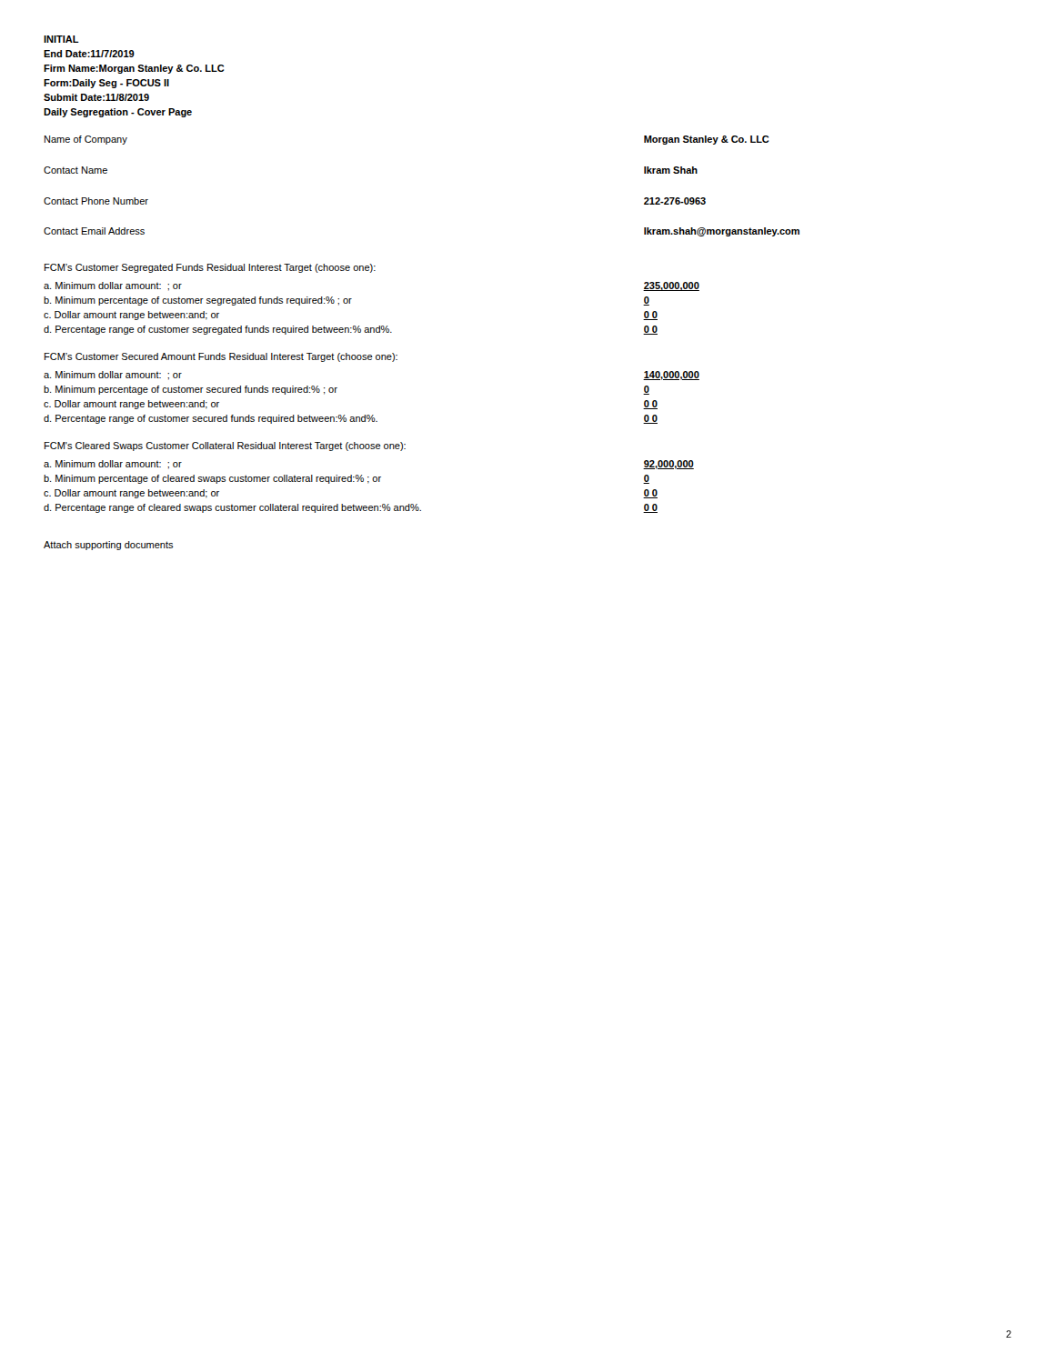INITIAL
End Date:11/7/2019
Firm Name:Morgan Stanley & Co. LLC
Form:Daily Seg - FOCUS II
Submit Date:11/8/2019
Daily Segregation - Cover Page
| Name of Company | Morgan Stanley & Co. LLC |
| Contact Name | Ikram Shah |
| Contact Phone Number | 212-276-0963 |
| Contact Email Address | Ikram.shah@morganstanley.com |
FCM’s Customer Segregated Funds Residual Interest Target (choose one):
a. Minimum dollar amount: ; or 235,000,000
b. Minimum percentage of customer segregated funds required:% ; or 0
c. Dollar amount range between:and; or 0 0
d. Percentage range of customer segregated funds required between:% and%. 0 0
FCM’s Customer Secured Amount Funds Residual Interest Target (choose one):
a. Minimum dollar amount: ; or 140,000,000
b. Minimum percentage of customer secured funds required:% ; or 0
c. Dollar amount range between:and; or 0 0
d. Percentage range of customer secured funds required between:% and%. 0 0
FCM's Cleared Swaps Customer Collateral Residual Interest Target (choose one):
a. Minimum dollar amount: ; or 92,000,000
b. Minimum percentage of cleared swaps customer collateral required:% ; or 0
c. Dollar amount range between:and; or 0 0
d. Percentage range of cleared swaps customer collateral required between:% and%. 0 0
Attach supporting documents
2